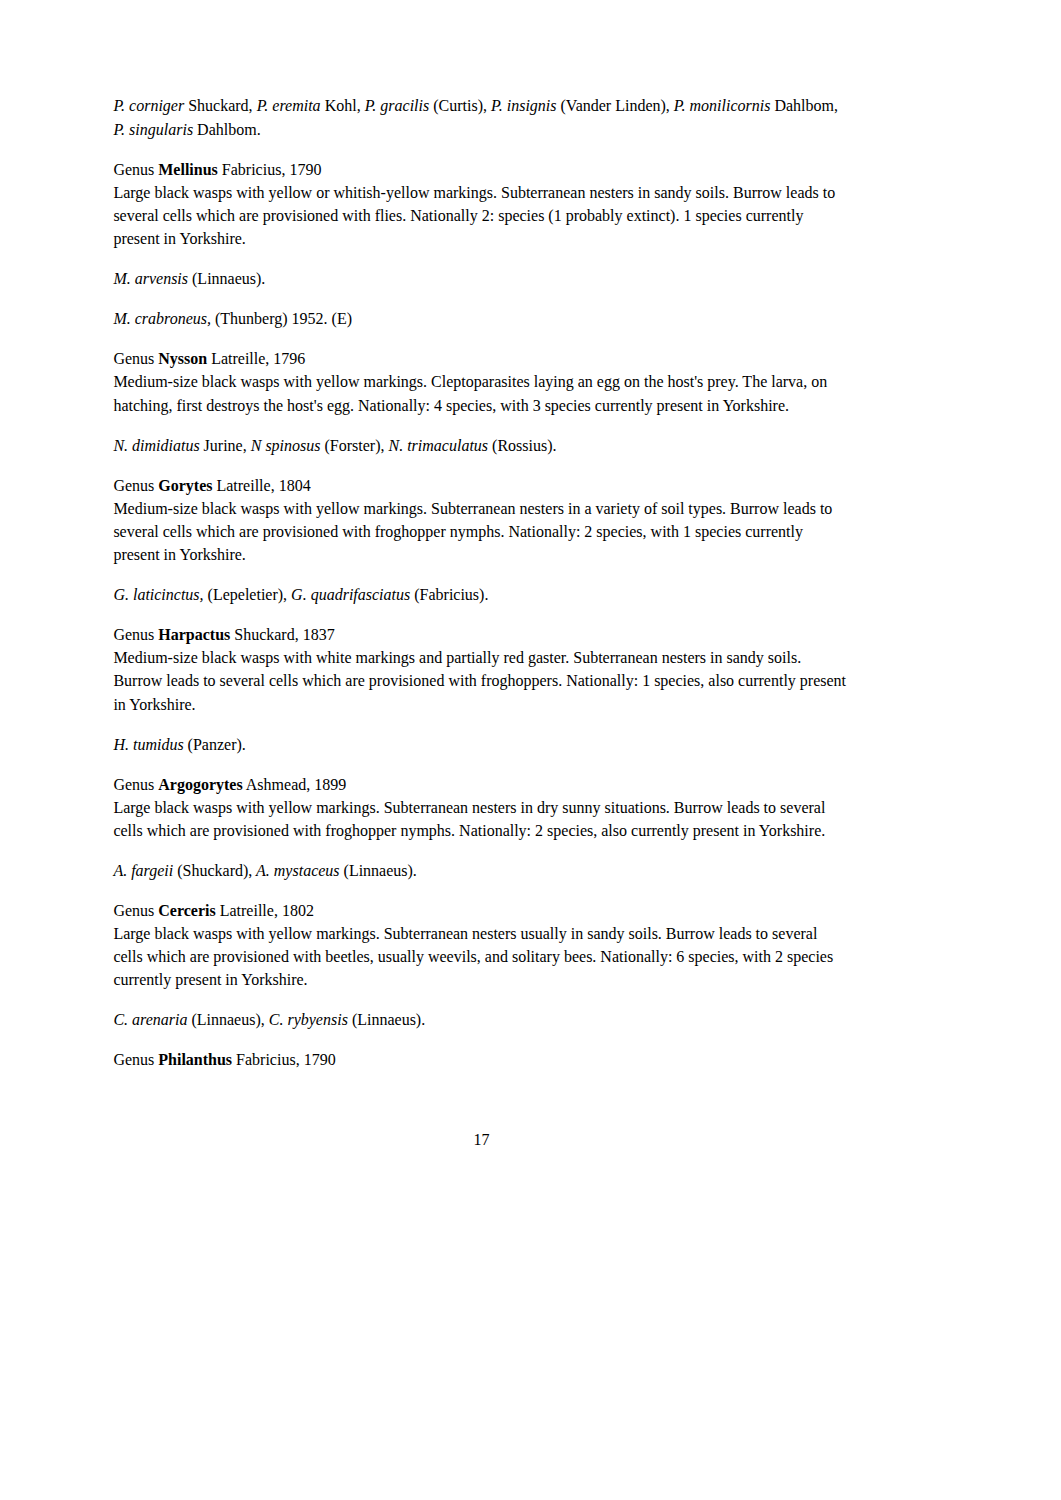P. corniger Shuckard, P. eremita Kohl, P. gracilis (Curtis), P. insignis (Vander Linden), P. monilicornis Dahlbom, P. singularis Dahlbom.
Genus Mellinus Fabricius, 1790
Large black wasps with yellow or whitish-yellow markings. Subterranean nesters in sandy soils. Burrow leads to several cells which are provisioned with flies. Nationally 2: species (1 probably extinct). 1 species currently present in Yorkshire.
M. arvensis (Linnaeus).
M. crabroneus, (Thunberg) 1952. (E)
Genus Nysson Latreille, 1796
Medium-size black wasps with yellow markings. Cleptoparasites laying an egg on the host's prey. The larva, on hatching, first destroys the host's egg. Nationally: 4 species, with 3 species currently present in Yorkshire.
N. dimidiatus Jurine, N spinosus (Forster), N. trimaculatus (Rossius).
Genus Gorytes Latreille, 1804
Medium-size black wasps with yellow markings. Subterranean nesters in a variety of soil types. Burrow leads to several cells which are provisioned with froghopper nymphs. Nationally: 2 species, with 1 species currently present in Yorkshire.
G. laticinctus, (Lepeletier), G. quadrifasciatus (Fabricius).
Genus Harpactus Shuckard, 1837
Medium-size black wasps with white markings and partially red gaster. Subterranean nesters in sandy soils. Burrow leads to several cells which are provisioned with froghoppers. Nationally: 1 species, also currently present in Yorkshire.
H. tumidus (Panzer).
Genus Argogorytes Ashmead, 1899
Large black wasps with yellow markings. Subterranean nesters in dry sunny situations. Burrow leads to several cells which are provisioned with froghopper nymphs. Nationally: 2 species, also currently present in Yorkshire.
A. fargeii (Shuckard), A. mystaceus (Linnaeus).
Genus Cerceris Latreille, 1802
Large black wasps with yellow markings. Subterranean nesters usually in sandy soils. Burrow leads to several cells which are provisioned with beetles, usually weevils, and solitary bees. Nationally: 6 species, with 2 species currently present in Yorkshire.
C. arenaria (Linnaeus), C. rybyensis (Linnaeus).
Genus Philanthus Fabricius, 1790
17